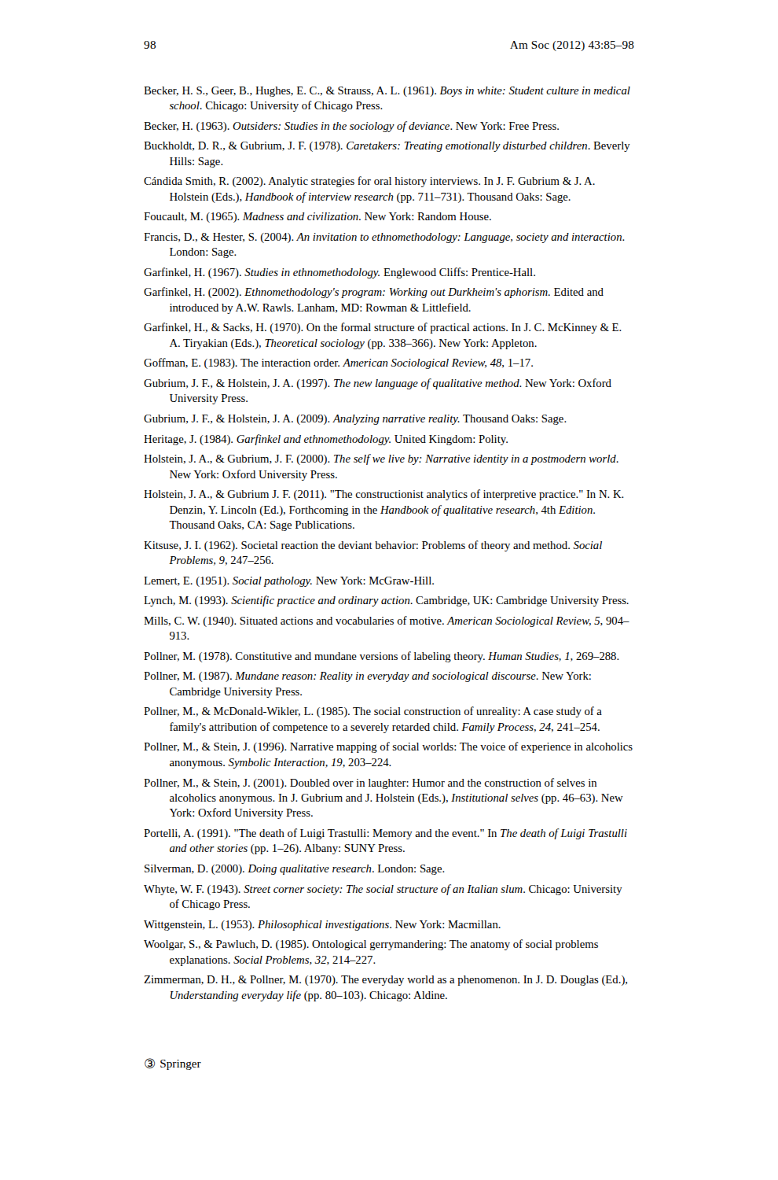98 Am Soc (2012) 43:85–98
Becker, H. S., Geer, B., Hughes, E. C., & Strauss, A. L. (1961). Boys in white: Student culture in medical school. Chicago: University of Chicago Press.
Becker, H. (1963). Outsiders: Studies in the sociology of deviance. New York: Free Press.
Buckholdt, D. R., & Gubrium, J. F. (1978). Caretakers: Treating emotionally disturbed children. Beverly Hills: Sage.
Cándida Smith, R. (2002). Analytic strategies for oral history interviews. In J. F. Gubrium & J. A. Holstein (Eds.), Handbook of interview research (pp. 711–731). Thousand Oaks: Sage.
Foucault, M. (1965). Madness and civilization. New York: Random House.
Francis, D., & Hester, S. (2004). An invitation to ethnomethodology: Language, society and interaction. London: Sage.
Garfinkel, H. (1967). Studies in ethnomethodology. Englewood Cliffs: Prentice-Hall.
Garfinkel, H. (2002). Ethnomethodology's program: Working out Durkheim's aphorism. Edited and introduced by A.W. Rawls. Lanham, MD: Rowman & Littlefield.
Garfinkel, H., & Sacks, H. (1970). On the formal structure of practical actions. In J. C. McKinney & E. A. Tiryakian (Eds.), Theoretical sociology (pp. 338–366). New York: Appleton.
Goffman, E. (1983). The interaction order. American Sociological Review, 48, 1–17.
Gubrium, J. F., & Holstein, J. A. (1997). The new language of qualitative method. New York: Oxford University Press.
Gubrium, J. F., & Holstein, J. A. (2009). Analyzing narrative reality. Thousand Oaks: Sage.
Heritage, J. (1984). Garfinkel and ethnomethodology. United Kingdom: Polity.
Holstein, J. A., & Gubrium, J. F. (2000). The self we live by: Narrative identity in a postmodern world. New York: Oxford University Press.
Holstein, J. A., & Gubrium J. F. (2011). "The constructionist analytics of interpretive practice." In N. K. Denzin, Y. Lincoln (Ed.), Forthcoming in the Handbook of qualitative research, 4th Edition. Thousand Oaks, CA: Sage Publications.
Kitsuse, J. I. (1962). Societal reaction the deviant behavior: Problems of theory and method. Social Problems, 9, 247–256.
Lemert, E. (1951). Social pathology. New York: McGraw-Hill.
Lynch, M. (1993). Scientific practice and ordinary action. Cambridge, UK: Cambridge University Press.
Mills, C. W. (1940). Situated actions and vocabularies of motive. American Sociological Review, 5, 904–913.
Pollner, M. (1978). Constitutive and mundane versions of labeling theory. Human Studies, 1, 269–288.
Pollner, M. (1987). Mundane reason: Reality in everyday and sociological discourse. New York: Cambridge University Press.
Pollner, M., & McDonald-Wikler, L. (1985). The social construction of unreality: A case study of a family's attribution of competence to a severely retarded child. Family Process, 24, 241–254.
Pollner, M., & Stein, J. (1996). Narrative mapping of social worlds: The voice of experience in alcoholics anonymous. Symbolic Interaction, 19, 203–224.
Pollner, M., & Stein, J. (2001). Doubled over in laughter: Humor and the construction of selves in alcoholics anonymous. In J. Gubrium and J. Holstein (Eds.), Institutional selves (pp. 46–63). New York: Oxford University Press.
Portelli, A. (1991). "The death of Luigi Trastulli: Memory and the event." In The death of Luigi Trastulli and other stories (pp. 1–26). Albany: SUNY Press.
Silverman, D. (2000). Doing qualitative research. London: Sage.
Whyte, W. F. (1943). Street corner society: The social structure of an Italian slum. Chicago: University of Chicago Press.
Wittgenstein, L. (1953). Philosophical investigations. New York: Macmillan.
Woolgar, S., & Pawluch, D. (1985). Ontological gerrymandering: The anatomy of social problems explanations. Social Problems, 32, 214–227.
Zimmerman, D. H., & Pollner, M. (1970). The everyday world as a phenomenon. In J. D. Douglas (Ed.), Understanding everyday life (pp. 80–103). Chicago: Aldine.
③ Springer